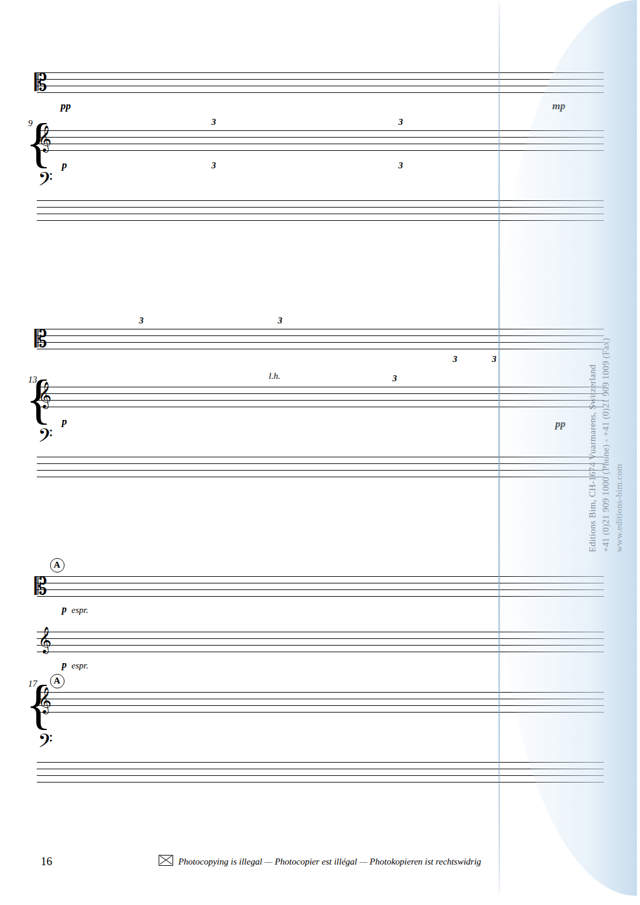============================================================ SYSTEM 1 (solo line + piano, measures 9-12) ============================================================
𝄡 pp mp
9 {
𝄞 p 3 3
𝄢 3 3
============================================================ SYSTEM 2 (measures 13-16) ============================================================
𝄡 3 3 3 3
13 {
𝄞 p l.h. 3 pp
𝄢
============================================================ SYSTEM 3 (rehearsal A, measures 17-20) ============================================================
A
𝄡 p espr.
𝄞 p espr.
17 A {
𝄞
𝄢
============================================================ Publisher information (vertical, right margin) ============================================================
Editions Bim, CH-1674 Vuarmarens, Switzerland
+41 (0)21 909 1000 (Phone) - +41 (0)21 909 1009 (Fax)
www.editions-bim.com
============================================================ Footer ============================================================
16
Photocopying is illegal — Photocopier est illégal — Photokopieren ist rechtswidrig